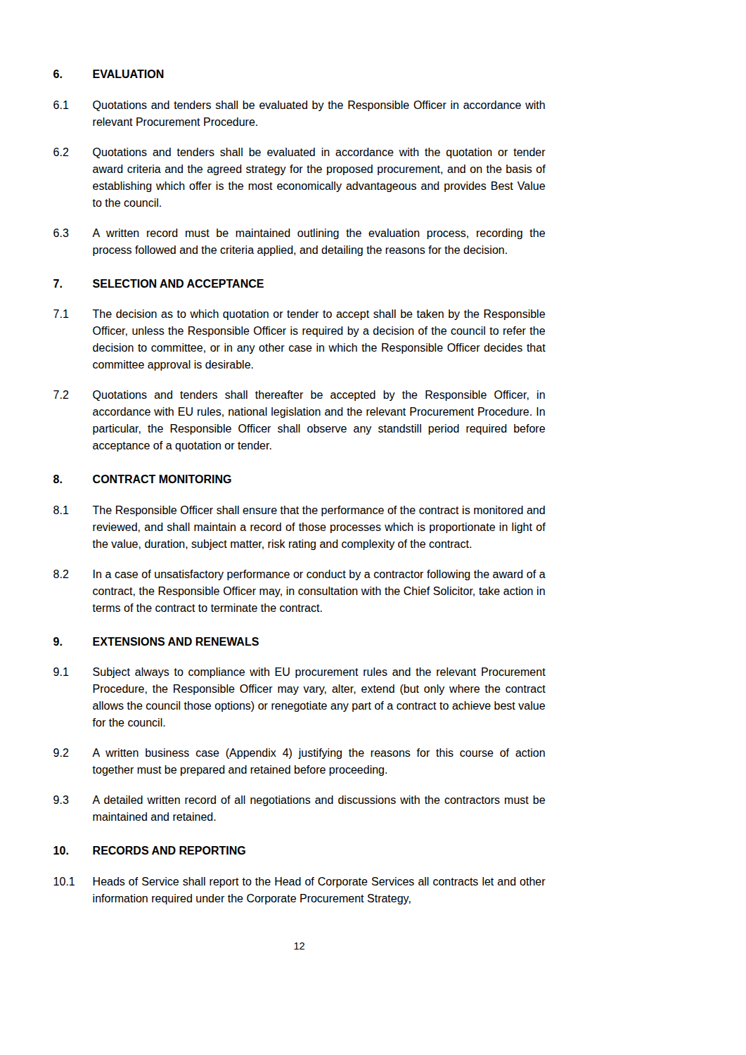6.
EVALUATION
6.1
Quotations and tenders shall be evaluated by the Responsible Officer in accordance with relevant Procurement Procedure.
6.2
Quotations and tenders shall be evaluated in accordance with the quotation or tender award criteria and the agreed strategy for the proposed procurement, and on the basis of establishing which offer is the most economically advantageous and provides Best Value to the council.
6.3
A written record must be maintained outlining the evaluation process, recording the process followed and the criteria applied, and detailing the reasons for the decision.
7.
SELECTION AND ACCEPTANCE
7.1
The decision as to which quotation or tender to accept shall be taken by the Responsible Officer, unless the Responsible Officer is required by a decision of the council to refer the decision to committee, or in any other case in which the Responsible Officer decides that committee approval is desirable.
7.2
Quotations and tenders shall thereafter be accepted by the Responsible Officer, in accordance with EU rules, national legislation and the relevant Procurement Procedure. In particular, the Responsible Officer shall observe any standstill period required before acceptance of a quotation or tender.
8.
CONTRACT MONITORING
8.1
The Responsible Officer shall ensure that the performance of the contract is monitored and reviewed, and shall maintain a record of those processes which is proportionate in light of the value, duration, subject matter, risk rating and complexity of the contract.
8.2
In a case of unsatisfactory performance or conduct by a contractor following the award of a contract, the Responsible Officer may, in consultation with the Chief Solicitor, take action in terms of the contract to terminate the contract.
9.
EXTENSIONS AND RENEWALS
9.1
Subject always to compliance with EU procurement rules and the relevant Procurement Procedure, the Responsible Officer may vary, alter, extend (but only where the contract allows the council those options) or renegotiate any part of a contract to achieve best value for the council.
9.2
A written business case (Appendix 4) justifying the reasons for this course of action together must be prepared and retained before proceeding.
9.3
A detailed written record of all negotiations and discussions with the contractors must be maintained and retained.
10.
RECORDS AND REPORTING
10.1
Heads of Service shall report to the Head of Corporate Services all contracts let and other information required under the Corporate Procurement Strategy,
12